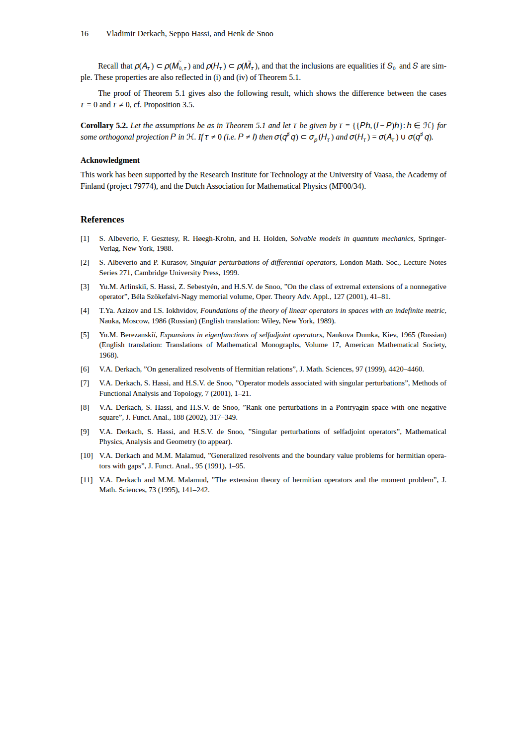16 Vladimir Derkach, Seppo Hassi, and Henk de Snoo
Recall that ρ(Aτ)⊂ρ(M0,τ~) and ρ(Hτ)⊂ρ(Mτ~), and that the inclusions are equalities if S0 and S are simple. These properties are also reflected in (i) and (iv) of Theorem 5.1.
The proof of Theorem 5.1 gives also the following result, which shows the difference between the cases τ=0 and τ≠0, cf. Proposition 3.5.
Corollary 5.2. Let the assumptions be as in Theorem 5.1 and let τ be given by τ={{Ph,(I−P)h}:h∈ℋ} for some orthogonal projection P in ℋ. If τ≠0 (i.e. P≠I) then σ(q♯q)⊂σp(Hτ) and σ(Hτ)=σ(Aτ)∪σ(q♯q).
Acknowledgment
This work has been supported by the Research Institute for Technology at the University of Vaasa, the Academy of Finland (project 79774), and the Dutch Association for Mathematical Physics (MF00/34).
References
[1] S. Albeverio, F. Gesztesy, R. Høegh-Krohn, and H. Holden, Solvable models in quantum mechanics, Springer-Verlag, New York, 1988.
[2] S. Albeverio and P. Kurasov, Singular perturbations of differential operators, London Math. Soc., Lecture Notes Series 271, Cambridge University Press, 1999.
[3] Yu.M. Arlinskiĭ, S. Hassi, Z. Sebestyén, and H.S.V. de Snoo, ”On the class of extremal extensions of a nonnegative operator”, Béla Szökefalvi-Nagy memorial volume, Oper. Theory Adv. Appl., 127 (2001), 41–81.
[4] T.Ya. Azizov and I.S. Iokhvidov, Foundations of the theory of linear operators in spaces with an indefinite metric, Nauka, Moscow, 1986 (Russian) (English translation: Wiley, New York, 1989).
[5] Yu.M. Berezanskiĭ, Expansions in eigenfunctions of selfadjoint operators, Naukova Dumka, Kiev, 1965 (Russian) (English translation: Translations of Mathematical Monographs, Volume 17, American Mathematical Society, 1968).
[6] V.A. Derkach, ”On generalized resolvents of Hermitian relations”, J. Math. Sciences, 97 (1999), 4420–4460.
[7] V.A. Derkach, S. Hassi, and H.S.V. de Snoo, ”Operator models associated with singular perturbations”, Methods of Functional Analysis and Topology, 7 (2001), 1–21.
[8] V.A. Derkach, S. Hassi, and H.S.V. de Snoo, ”Rank one perturbations in a Pontryagin space with one negative square”, J. Funct. Anal., 188 (2002), 317–349.
[9] V.A. Derkach, S. Hassi, and H.S.V. de Snoo, ”Singular perturbations of selfadjoint operators”, Mathematical Physics, Analysis and Geometry (to appear).
[10] V.A. Derkach and M.M. Malamud, ”Generalized resolvents and the boundary value problems for hermitian operators with gaps”, J. Funct. Anal., 95 (1991), 1–95.
[11] V.A. Derkach and M.M. Malamud, ”The extension theory of hermitian operators and the moment problem”, J. Math. Sciences, 73 (1995), 141–242.